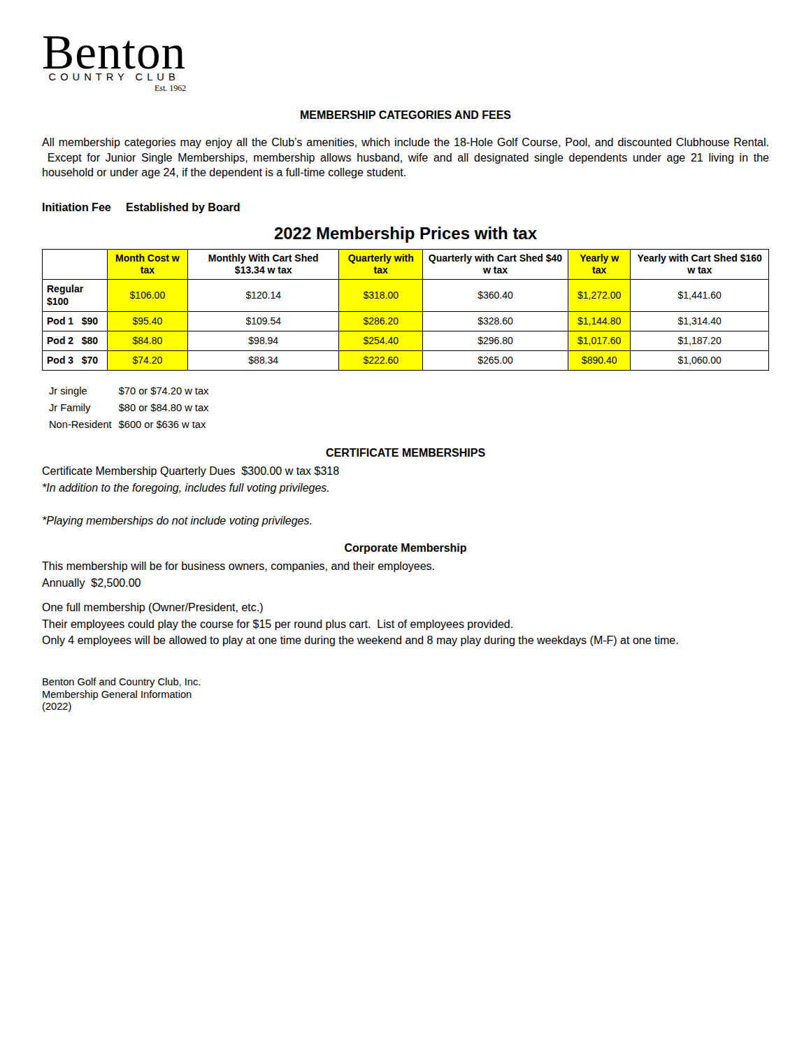Benton
COUNTRY CLUB
Est. 1962
MEMBERSHIP CATEGORIES AND FEES
All membership categories may enjoy all the Club’s amenities, which include the 18-Hole Golf Course, Pool, and discounted Clubhouse Rental. Except for Junior Single Memberships, membership allows husband, wife and all designated single dependents under age 21 living in the household or under age 24, if the dependent is a full-time college student.
Initiation Fee Established by Board
2022 Membership Prices with tax
| | Month Cost w tax | Monthly With Cart Shed $13.34 w tax | Quarterly with tax | Quarterly with Cart Shed $40 w tax | Yearly w tax | Yearly with Cart Shed $160 w tax |
| --- | --- | --- | --- | --- | --- | --- |
| Regular $100 | $106.00 | $120.14 | $318.00 | $360.40 | $1,272.00 | $1,441.60 |
| Pod 1 $90 | $95.40 | $109.54 | $286.20 | $328.60 | $1,144.80 | $1,314.40 |
| Pod 2 $80 | $84.80 | $98.94 | $254.40 | $296.80 | $1,017.60 | $1,187.20 |
| Pod 3 $70 | $74.20 | $88.34 | $222.60 | $265.00 | $890.40 | $1,060.00 |
| Jr single | $70 or $74.20 w tax |
| Jr Family | $80 or $84.80 w tax |
| Non-Resident | $600 or $636 w tax |
CERTIFICATE MEMBERSHIPS
Certificate Membership Quarterly Dues $300.00 w tax $318
*In addition to the foregoing, includes full voting privileges.
*Playing memberships do not include voting privileges.
Corporate Membership
This membership will be for business owners, companies, and their employees.
Annually $2,500.00
One full membership (Owner/President, etc.)
Their employees could play the course for $15 per round plus cart. List of employees provided.
Only 4 employees will be allowed to play at one time during the weekend and 8 may play during the weekdays (M-F) at one time.
Benton Golf and Country Club, Inc.
Membership General Information
(2022)